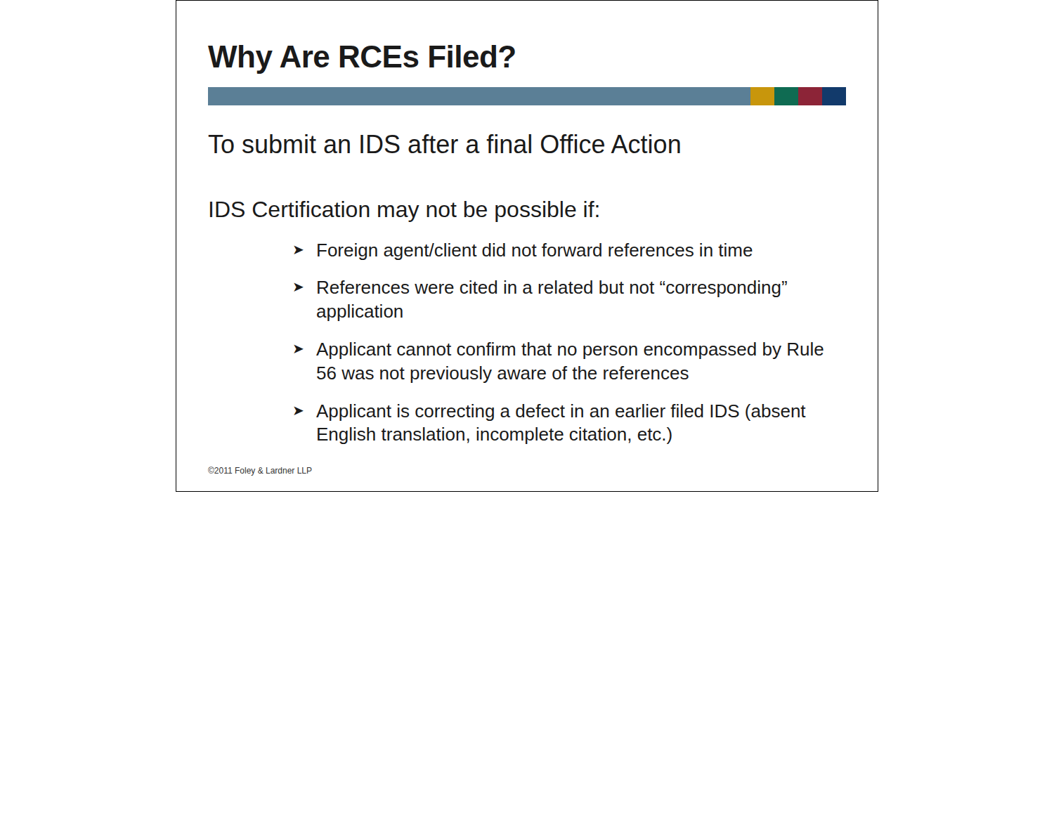Why Are RCEs Filed?
To submit an IDS after a final Office Action
IDS Certification may not be possible if:
Foreign agent/client did not forward references in time
References were cited in a related but not “corresponding” application
Applicant cannot confirm that no person encompassed by Rule 56 was not previously aware of the references
Applicant is correcting a defect in an earlier filed IDS (absent English translation, incomplete citation, etc.)
©2011 Foley & Lardner LLP